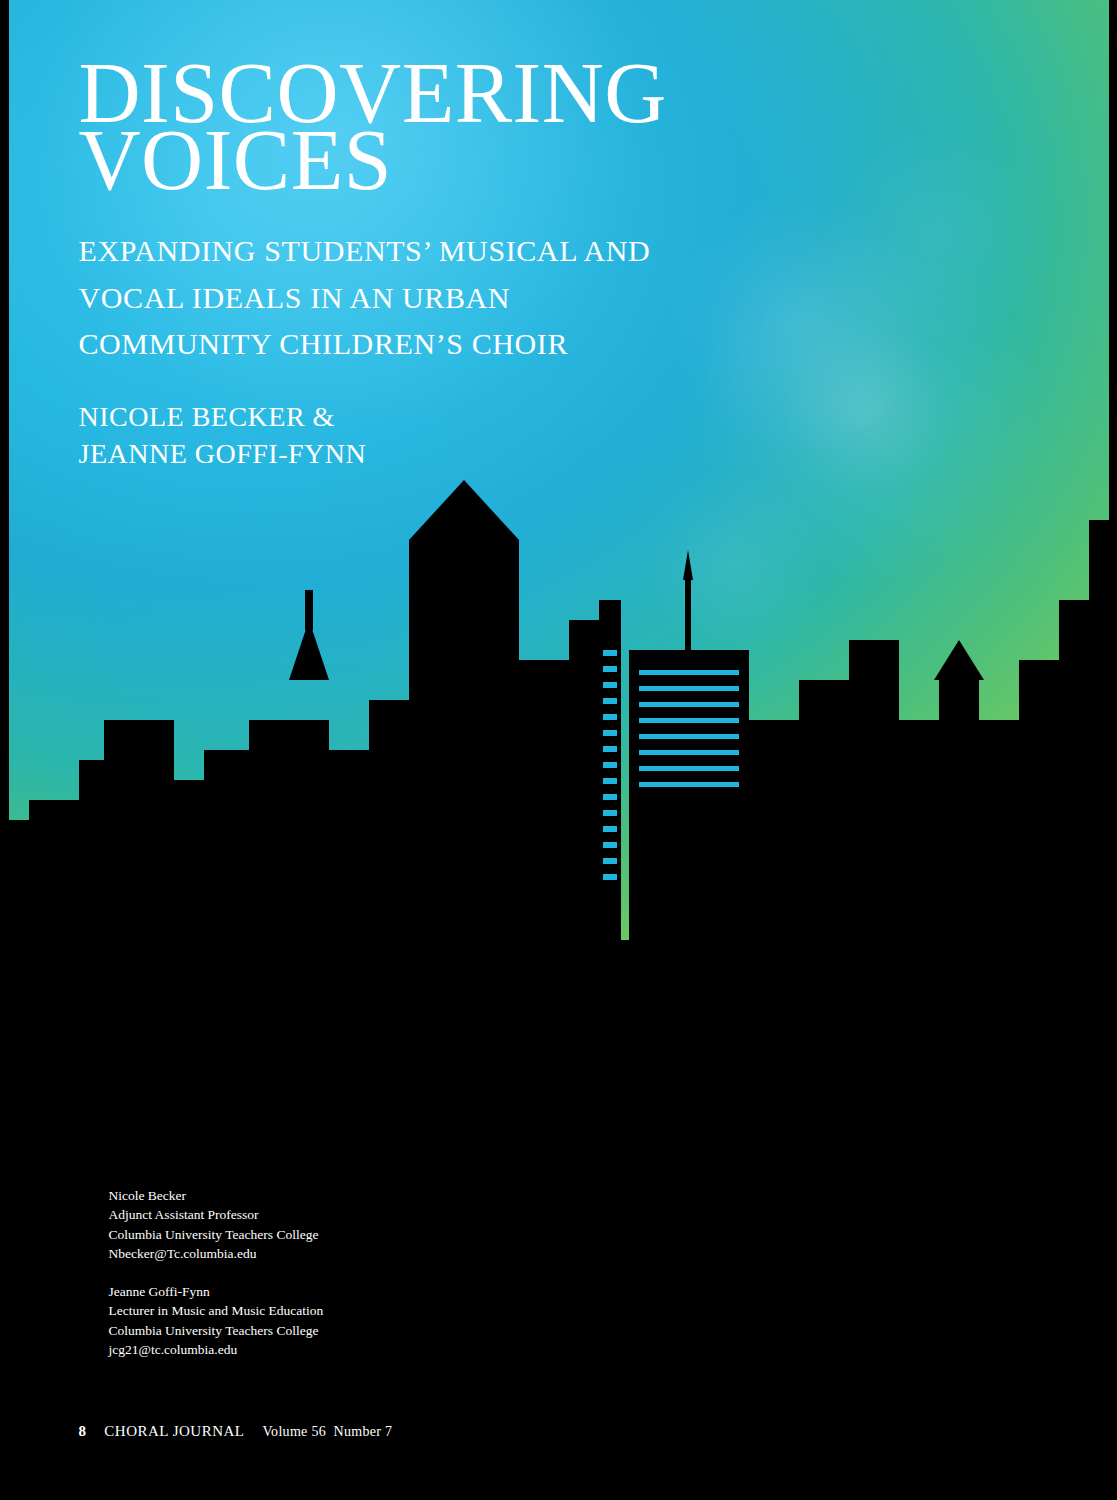DISCOVERING VOICES
EXPANDING STUDENTS’ MUSICAL AND
VOCAL IDEALS IN AN URBAN
COMMUNITY CHILDREN’S CHOIR
NICOLE BECKER &
JEANNE GOFFI-FYNN
Nicole Becker
Adjunct Assistant Professor
Columbia University Teachers College
Nbecker@Tc.columbia.edu
Jeanne Goffi-Fynn
Lecturer in Music and Music Education
Columbia University Teachers College
jcg21@tc.columbia.edu
8 CHORAL JOURNAL Volume 56 Number 7